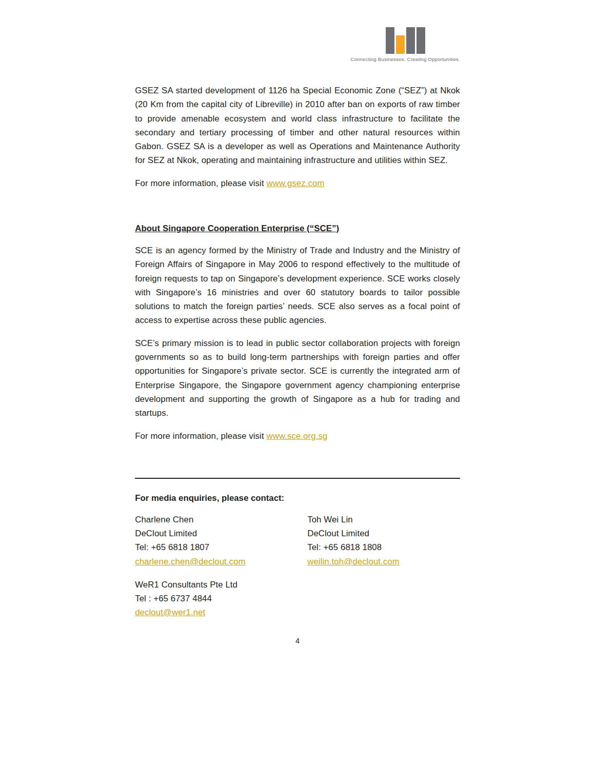Connecting Businesses. Creating Opportunities.
GSEZ SA started development of 1126 ha Special Economic Zone (“SEZ”) at Nkok (20 Km from the capital city of Libreville) in 2010 after ban on exports of raw timber to provide amenable ecosystem and world class infrastructure to facilitate the secondary and tertiary processing of timber and other natural resources within Gabon. GSEZ SA is a developer as well as Operations and Maintenance Authority for SEZ at Nkok, operating and maintaining infrastructure and utilities within SEZ.
For more information, please visit www.gsez.com
About Singapore Cooperation Enterprise (“SCE”)
SCE is an agency formed by the Ministry of Trade and Industry and the Ministry of Foreign Affairs of Singapore in May 2006 to respond effectively to the multitude of foreign requests to tap on Singapore’s development experience. SCE works closely with Singapore’s 16 ministries and over 60 statutory boards to tailor possible solutions to match the foreign parties’ needs. SCE also serves as a focal point of access to expertise across these public agencies.
SCE’s primary mission is to lead in public sector collaboration projects with foreign governments so as to build long-term partnerships with foreign parties and offer opportunities for Singapore’s private sector. SCE is currently the integrated arm of Enterprise Singapore, the Singapore government agency championing enterprise development and supporting the growth of Singapore as a hub for trading and startups.
For more information, please visit www.sce.org.sg
For media enquiries, please contact:
Charlene Chen
DeClout Limited
Tel: +65 6818 1807
charlene.chen@declout.com
Toh Wei Lin
DeClout Limited
Tel: +65 6818 1808
weilin.toh@declout.com
WeR1 Consultants Pte Ltd
Tel : +65 6737 4844
declout@wer1.net
4